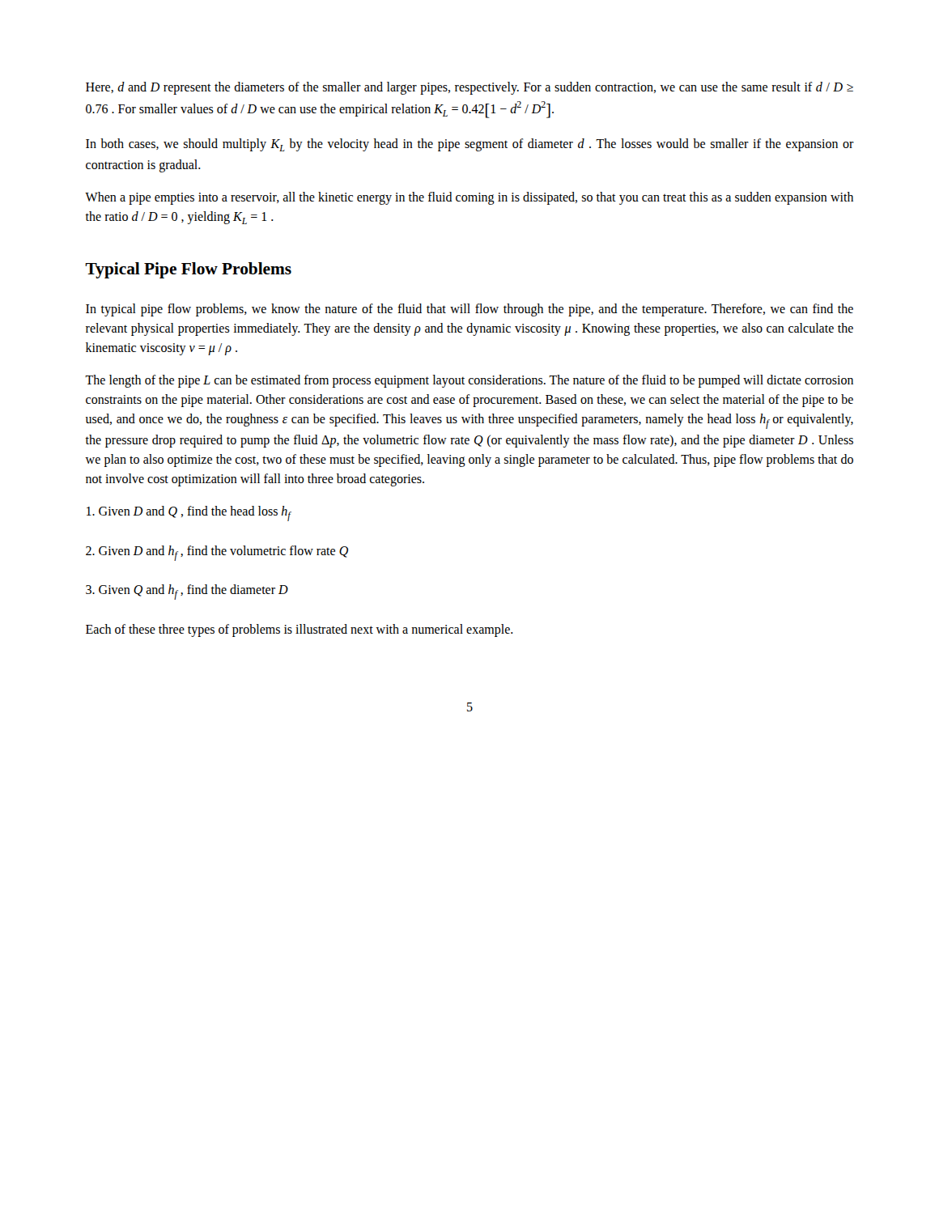Here, d and D represent the diameters of the smaller and larger pipes, respectively. For a sudden contraction, we can use the same result if d / D ≥ 0.76 . For smaller values of d / D we can use the empirical relation KL = 0.42[1 − d2 / D2].
In both cases, we should multiply KL by the velocity head in the pipe segment of diameter d . The losses would be smaller if the expansion or contraction is gradual.
When a pipe empties into a reservoir, all the kinetic energy in the fluid coming in is dissipated, so that you can treat this as a sudden expansion with the ratio d / D = 0 , yielding KL = 1 .
Typical Pipe Flow Problems
In typical pipe flow problems, we know the nature of the fluid that will flow through the pipe, and the temperature. Therefore, we can find the relevant physical properties immediately. They are the density ρ and the dynamic viscosity μ . Knowing these properties, we also can calculate the kinematic viscosity ν = μ / ρ .
The length of the pipe L can be estimated from process equipment layout considerations. The nature of the fluid to be pumped will dictate corrosion constraints on the pipe material. Other considerations are cost and ease of procurement. Based on these, we can select the material of the pipe to be used, and once we do, the roughness ε can be specified. This leaves us with three unspecified parameters, namely the head loss hf or equivalently, the pressure drop required to pump the fluid Δp, the volumetric flow rate Q (or equivalently the mass flow rate), and the pipe diameter D . Unless we plan to also optimize the cost, two of these must be specified, leaving only a single parameter to be calculated. Thus, pipe flow problems that do not involve cost optimization will fall into three broad categories.
1. Given D and Q , find the head loss hf
2. Given D and hf , find the volumetric flow rate Q
3. Given Q and hf , find the diameter D
Each of these three types of problems is illustrated next with a numerical example.
5